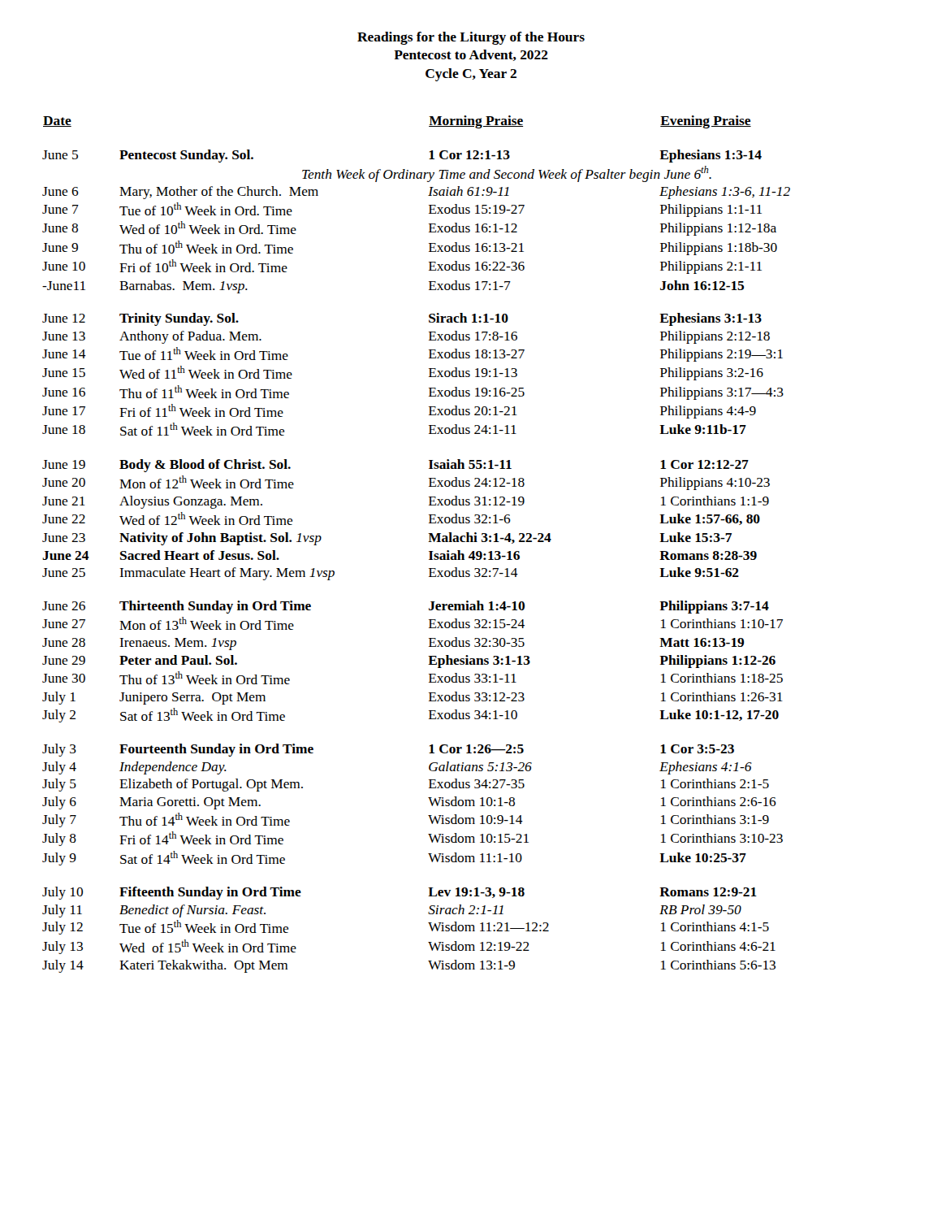Readings for the Liturgy of the Hours
Pentecost to Advent, 2022
Cycle C, Year 2
| Date | | Morning Praise | Evening Praise |
| --- | --- | --- | --- |
| June 5 | Pentecost Sunday. Sol. | 1 Cor 12:1-13 | Ephesians 1:3-14 |
| | Tenth Week of Ordinary Time and Second Week of Psalter begin June 6 th . |
| June 6 | Mary, Mother of the Church. Mem | Isaiah 61:9-11 | Ephesians 1:3-6, 11-12 |
| June 7 | Tue of 10 th Week in Ord. Time | Exodus 15:19-27 | Philippians 1:1-11 |
| June 8 | Wed of 10 th Week in Ord. Time | Exodus 16:1-12 | Philippians 1:12-18a |
| June 9 | Thu of 10 th Week in Ord. Time | Exodus 16:13-21 | Philippians 1:18b-30 |
| June 10 | Fri of 10 th Week in Ord. Time | Exodus 16:22-36 | Philippians 2:1-11 |
| -June11 | Barnabas. Mem. 1vsp. | Exodus 17:1-7 | John 16:12-15 |
| June 12 | Trinity Sunday. Sol. | Sirach 1:1-10 | Ephesians 3:1-13 |
| June 13 | Anthony of Padua. Mem. | Exodus 17:8-16 | Philippians 2:12-18 |
| June 14 | Tue of 11 th Week in Ord Time | Exodus 18:13-27 | Philippians 2:19—3:1 |
| June 15 | Wed of 11 th Week in Ord Time | Exodus 19:1-13 | Philippians 3:2-16 |
| June 16 | Thu of 11 th Week in Ord Time | Exodus 19:16-25 | Philippians 3:17—4:3 |
| June 17 | Fri of 11 th Week in Ord Time | Exodus 20:1-21 | Philippians 4:4-9 |
| June 18 | Sat of 11 th Week in Ord Time | Exodus 24:1-11 | Luke 9:11b-17 |
| June 19 | Body & Blood of Christ. Sol. | Isaiah 55:1-11 | 1 Cor 12:12-27 |
| June 20 | Mon of 12 th Week in Ord Time | Exodus 24:12-18 | Philippians 4:10-23 |
| June 21 | Aloysius Gonzaga. Mem. | Exodus 31:12-19 | 1 Corinthians 1:1-9 |
| June 22 | Wed of 12 th Week in Ord Time | Exodus 32:1-6 | Luke 1:57-66, 80 |
| June 23 | Nativity of John Baptist. Sol. 1vsp | Malachi 3:1-4, 22-24 | Luke 15:3-7 |
| June 24 | Sacred Heart of Jesus. Sol. | Isaiah 49:13-16 | Romans 8:28-39 |
| June 25 | Immaculate Heart of Mary. Mem 1vsp | Exodus 32:7-14 | Luke 9:51-62 |
| June 26 | Thirteenth Sunday in Ord Time | Jeremiah 1:4-10 | Philippians 3:7-14 |
| June 27 | Mon of 13 th Week in Ord Time | Exodus 32:15-24 | 1 Corinthians 1:10-17 |
| June 28 | Irenaeus. Mem. 1vsp | Exodus 32:30-35 | Matt 16:13-19 |
| June 29 | Peter and Paul. Sol. | Ephesians 3:1-13 | Philippians 1:12-26 |
| June 30 | Thu of 13 th Week in Ord Time | Exodus 33:1-11 | 1 Corinthians 1:18-25 |
| July 1 | Junipero Serra. Opt Mem | Exodus 33:12-23 | 1 Corinthians 1:26-31 |
| July 2 | Sat of 13 th Week in Ord Time | Exodus 34:1-10 | Luke 10:1-12, 17-20 |
| July 3 | Fourteenth Sunday in Ord Time | 1 Cor 1:26—2:5 | 1 Cor 3:5-23 |
| July 4 | Independence Day. | Galatians 5:13-26 | Ephesians 4:1-6 |
| July 5 | Elizabeth of Portugal. Opt Mem. | Exodus 34:27-35 | 1 Corinthians 2:1-5 |
| July 6 | Maria Goretti. Opt Mem. | Wisdom 10:1-8 | 1 Corinthians 2:6-16 |
| July 7 | Thu of 14 th Week in Ord Time | Wisdom 10:9-14 | 1 Corinthians 3:1-9 |
| July 8 | Fri of 14 th Week in Ord Time | Wisdom 10:15-21 | 1 Corinthians 3:10-23 |
| July 9 | Sat of 14 th Week in Ord Time | Wisdom 11:1-10 | Luke 10:25-37 |
| July 10 | Fifteenth Sunday in Ord Time | Lev 19:1-3, 9-18 | Romans 12:9-21 |
| July 11 | Benedict of Nursia. Feast. | Sirach 2:1-11 | RB Prol 39-50 |
| July 12 | Tue of 15 th Week in Ord Time | Wisdom 11:21—12:2 | 1 Corinthians 4:1-5 |
| July 13 | Wed of 15 th Week in Ord Time | Wisdom 12:19-22 | 1 Corinthians 4:6-21 |
| July 14 | Kateri Tekakwitha. Opt Mem | Wisdom 13:1-9 | 1 Corinthians 5:6-13 |